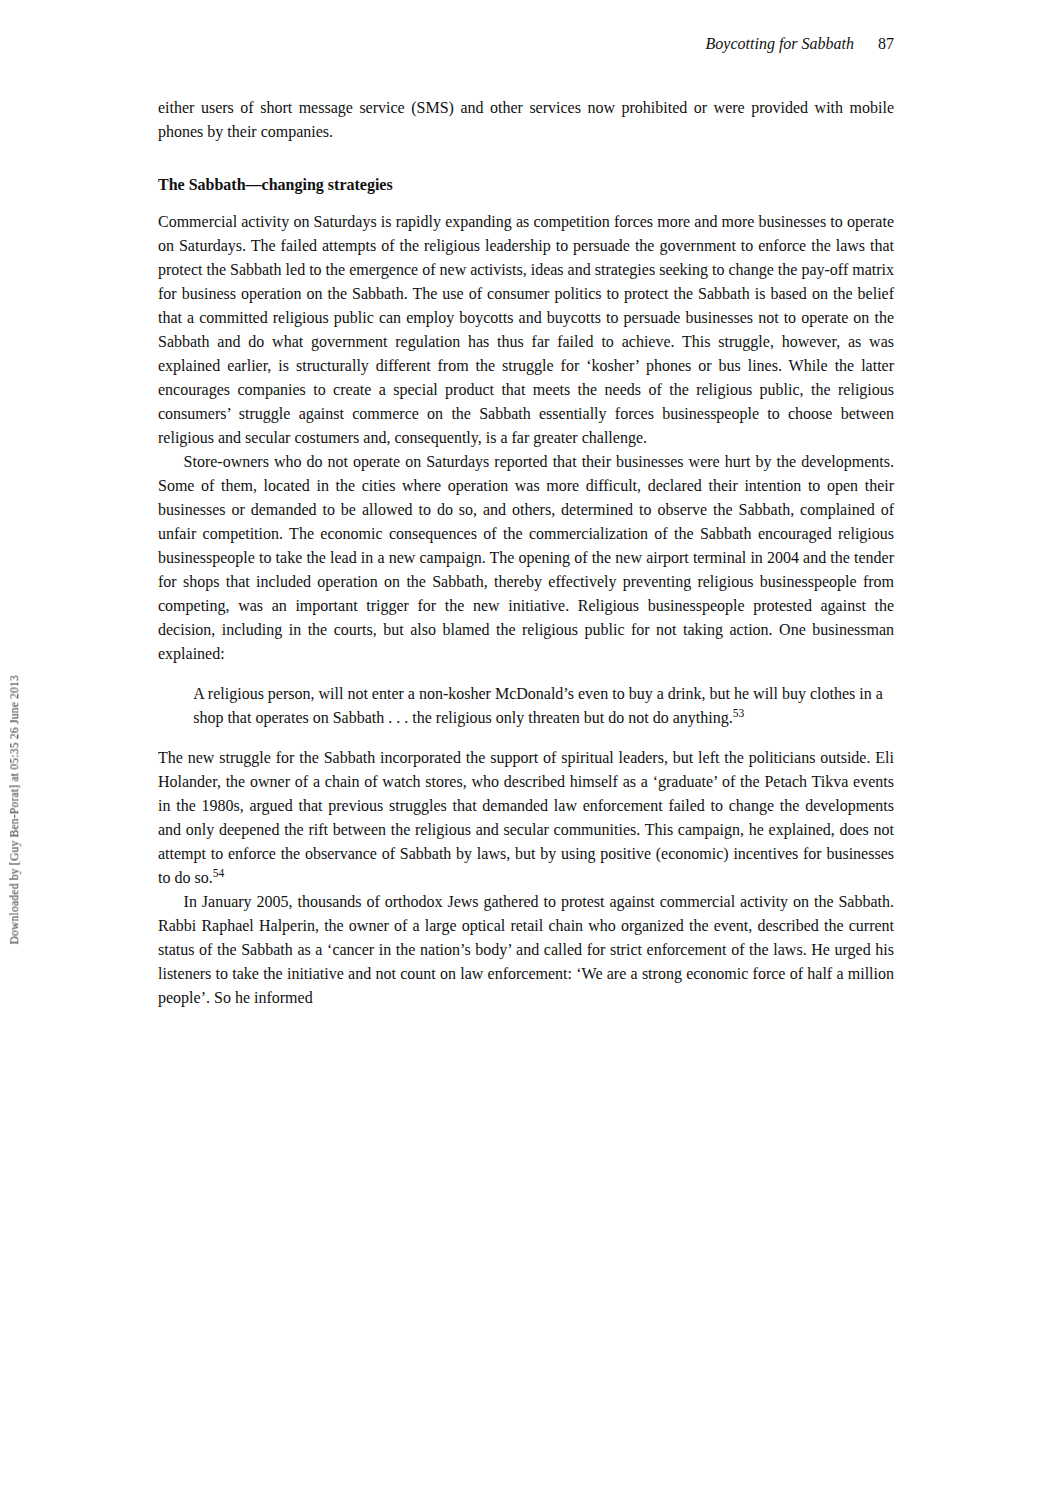Downloaded by [Guy Ben-Porat] at 05:35 26 June 2013
Boycotting for Sabbath 87
either users of short message service (SMS) and other services now prohibited or were provided with mobile phones by their companies.
The Sabbath—changing strategies
Commercial activity on Saturdays is rapidly expanding as competition forces more and more businesses to operate on Saturdays. The failed attempts of the religious leadership to persuade the government to enforce the laws that protect the Sabbath led to the emergence of new activists, ideas and strategies seeking to change the pay-off matrix for business operation on the Sabbath. The use of consumer politics to protect the Sabbath is based on the belief that a committed religious public can employ boycotts and buycotts to persuade businesses not to operate on the Sabbath and do what government regulation has thus far failed to achieve. This struggle, however, as was explained earlier, is structurally different from the struggle for ‘kosher’ phones or bus lines. While the latter encourages companies to create a special product that meets the needs of the religious public, the religious consumers’ struggle against commerce on the Sabbath essentially forces businesspeople to choose between religious and secular costumers and, consequently, is a far greater challenge.
Store-owners who do not operate on Saturdays reported that their businesses were hurt by the developments. Some of them, located in the cities where operation was more difficult, declared their intention to open their businesses or demanded to be allowed to do so, and others, determined to observe the Sabbath, complained of unfair competition. The economic consequences of the commercialization of the Sabbath encouraged religious businesspeople to take the lead in a new campaign. The opening of the new airport terminal in 2004 and the tender for shops that included operation on the Sabbath, thereby effectively preventing religious businesspeople from competing, was an important trigger for the new initiative. Religious businesspeople protested against the decision, including in the courts, but also blamed the religious public for not taking action. One businessman explained:
A religious person, will not enter a non-kosher McDonald’s even to buy a drink, but he will buy clothes in a shop that operates on Sabbath . . . the religious only threaten but do not do anything.53
The new struggle for the Sabbath incorporated the support of spiritual leaders, but left the politicians outside. Eli Holander, the owner of a chain of watch stores, who described himself as a ‘graduate’ of the Petach Tikva events in the 1980s, argued that previous struggles that demanded law enforcement failed to change the developments and only deepened the rift between the religious and secular communities. This campaign, he explained, does not attempt to enforce the observance of Sabbath by laws, but by using positive (economic) incentives for businesses to do so.54
In January 2005, thousands of orthodox Jews gathered to protest against commercial activity on the Sabbath. Rabbi Raphael Halperin, the owner of a large optical retail chain who organized the event, described the current status of the Sabbath as a ‘cancer in the nation’s body’ and called for strict enforcement of the laws. He urged his listeners to take the initiative and not count on law enforcement: ‘We are a strong economic force of half a million people’. So he informed